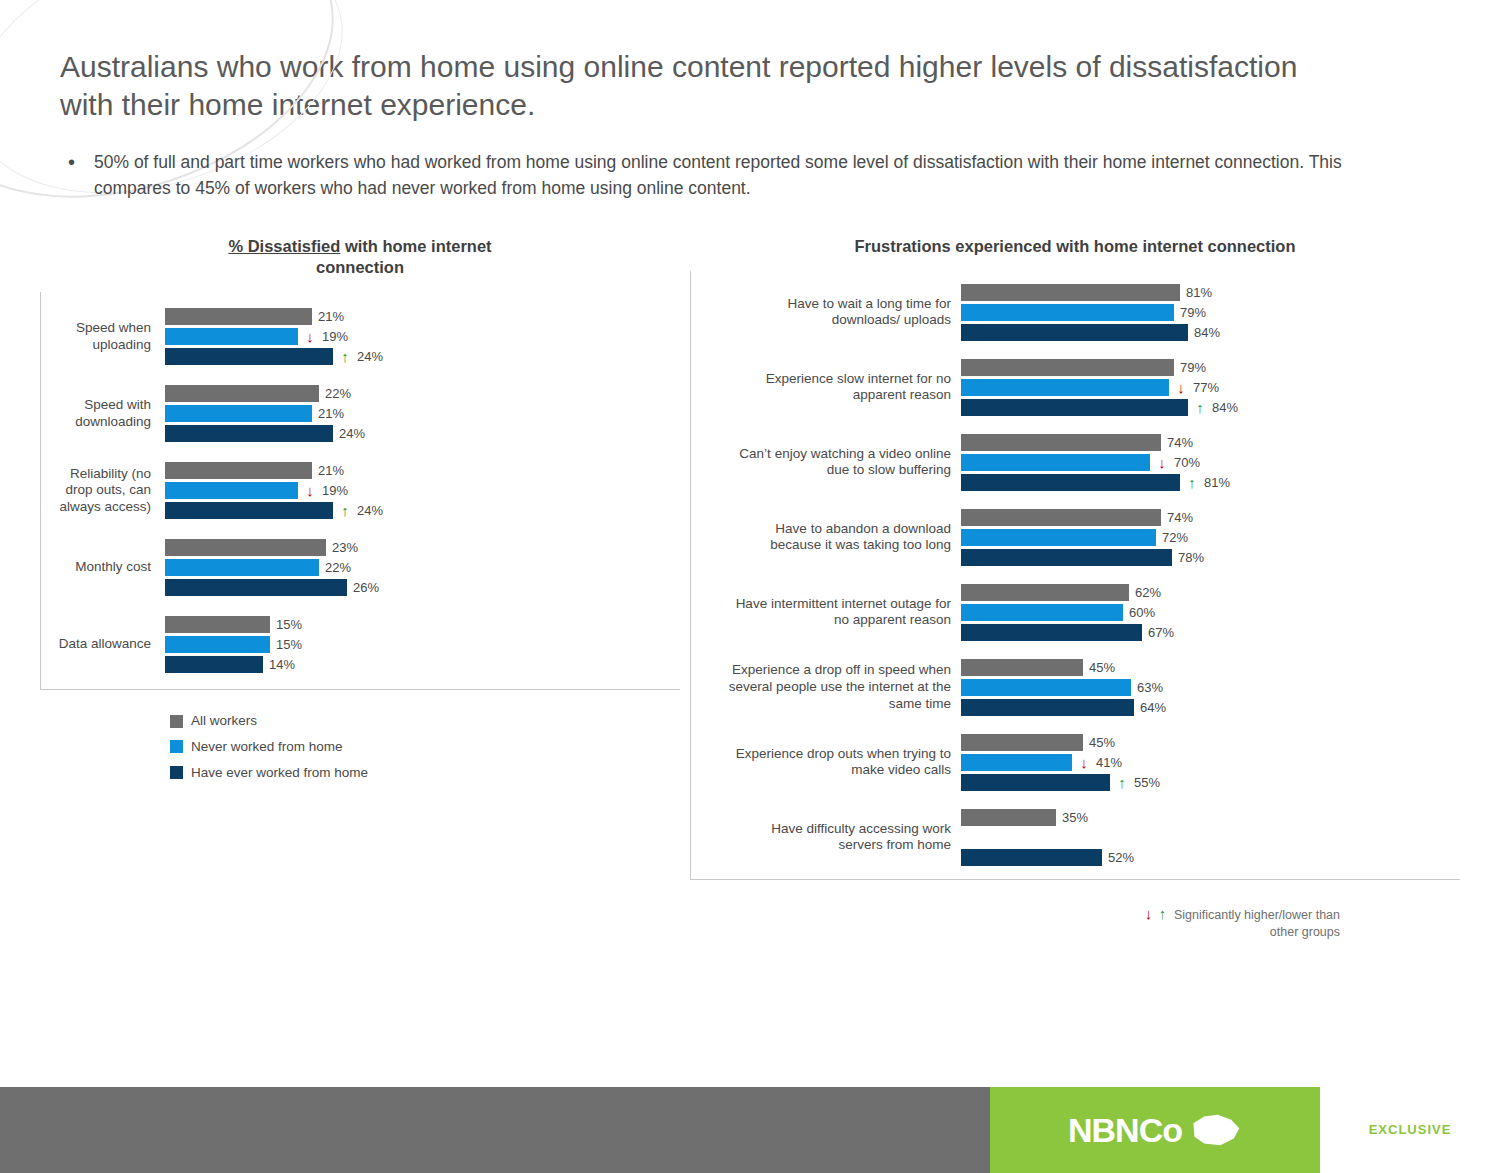Australians who work from home using online content reported higher levels of dissatisfaction with their home internet experience.
50% of full and part time workers who had worked from home using online content reported some level of dissatisfaction with their home internet connection. This compares to 45% of workers who had never worked from home using online content.
% Dissatisfied with home internet
connection
Speed when
uploading
21%
↓19%
↑24%
Speed with
downloading
22%
21%
24%
Reliability (no
drop outs, can
always access)
21%
↓19%
↑24%
Monthly cost
23%
22%
26%
Data allowance
15%
15%
14%
All workers
Never worked from home
Have ever worked from home
Frustrations experienced with home internet connection
Have to wait a long time for
downloads/ uploads
81%
79%
84%
Experience slow internet for no
apparent reason
79%
↓77%
↑84%
Can’t enjoy watching a video online
due to slow buffering
74%
↓70%
↑81%
Have to abandon a download
because it was taking too long
74%
72%
78%
Have intermittent internet outage for
no apparent reason
62%
60%
67%
Experience a drop off in speed when
several people use the internet at the
same time
45%
63%
64%
Experience drop outs when trying to
make video calls
45%
↓41%
↑55%
Have difficulty accessing work
servers from home
35%
52%
↓↑ Significantly higher/lower than
other groups
NBNCo
EXCLUSIVE